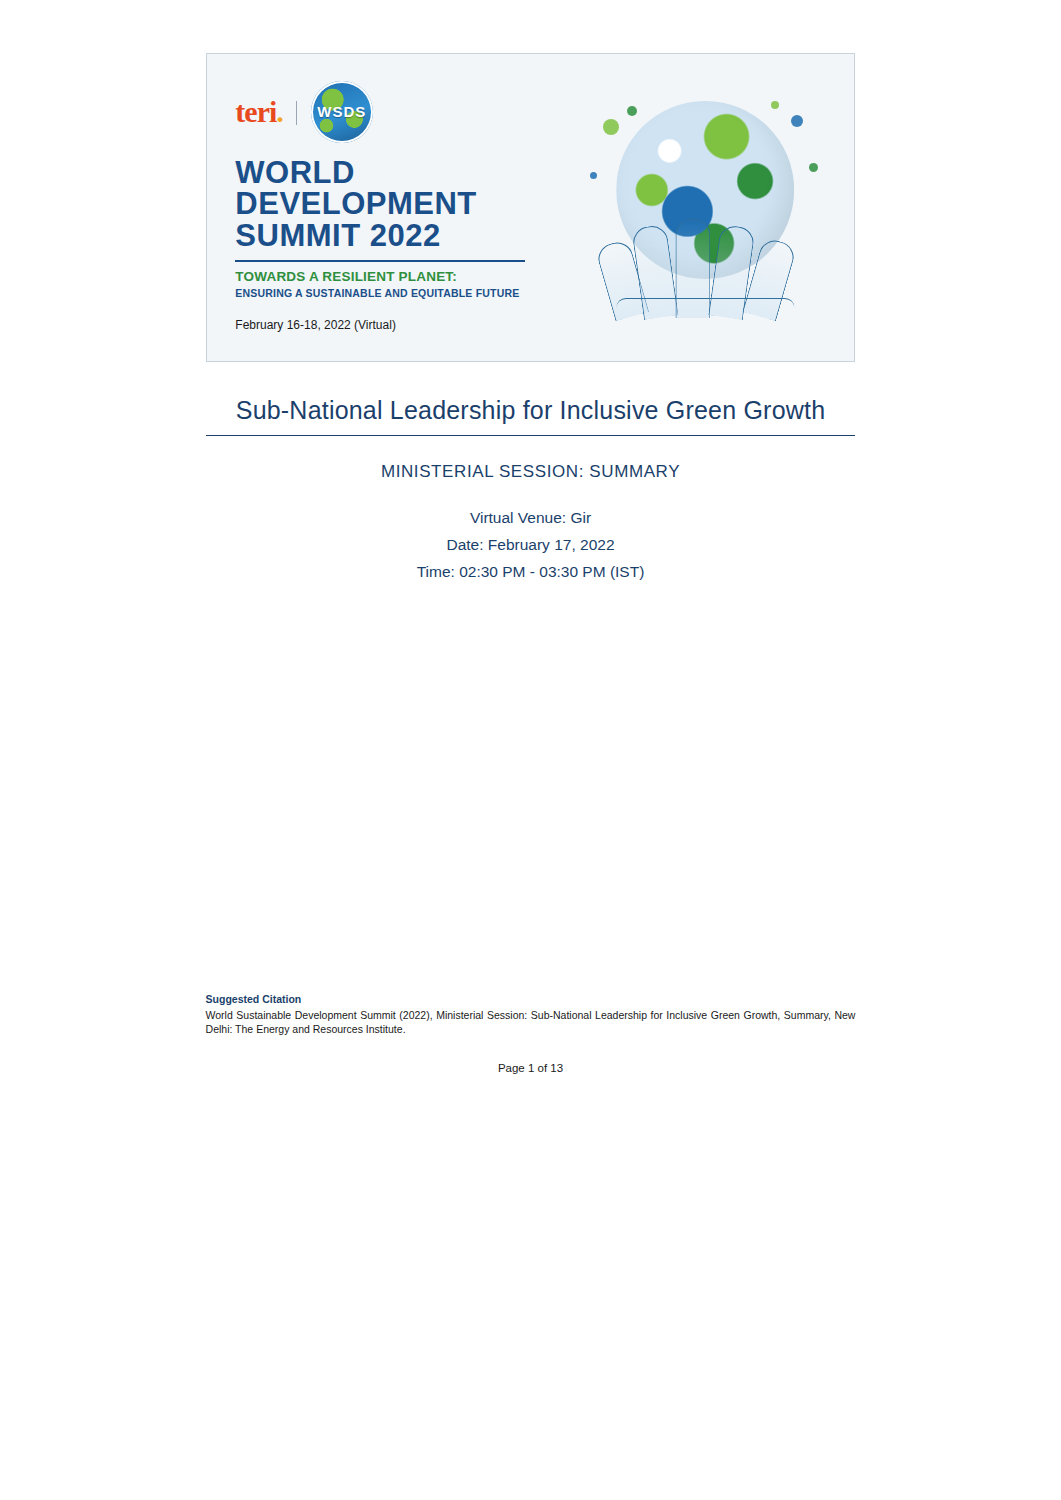teri.
WSDS
World
Development
Summit 2022
Towards a Resilient Planet:
Ensuring a Sustainable and Equitable Future
February 16-18, 2022 (Virtual)
Sub-National Leadership for Inclusive Green Growth
MINISTERIAL SESSION: SUMMARY
Virtual Venue: Gir
Date: February 17, 2022
Time: 02:30 PM - 03:30 PM (IST)
Suggested Citation
World Sustainable Development Summit (2022), Ministerial Session: Sub-National Leadership for Inclusive Green Growth, Summary, New Delhi: The Energy and Resources Institute.
Page 1 of 13